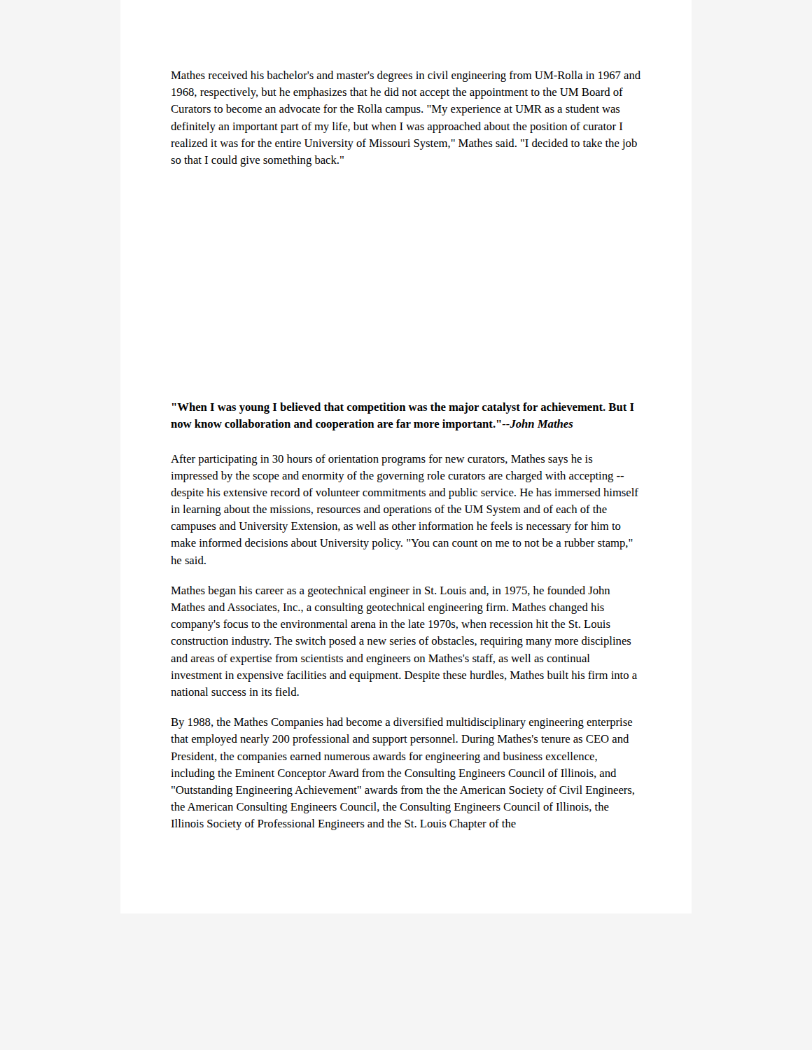Mathes received his bachelor's and master's degrees in civil engineering from UM-Rolla in 1967 and 1968, respectively, but he emphasizes that he did not accept the appointment to the UM Board of Curators to become an advocate for the Rolla campus. "My experience at UMR as a student was definitely an important part of my life, but when I was approached about the position of curator I realized it was for the entire University of Missouri System," Mathes said. "I decided to take the job so that I could give something back."
"When I was young I believed that competition was the major catalyst for achievement. But I now know collaboration and cooperation are far more important."--John Mathes
After participating in 30 hours of orientation programs for new curators, Mathes says he is impressed by the scope and enormity of the governing role curators are charged with accepting -- despite his extensive record of volunteer commitments and public service. He has immersed himself in learning about the missions, resources and operations of the UM System and of each of the campuses and University Extension, as well as other information he feels is necessary for him to make informed decisions about University policy. "You can count on me to not be a rubber stamp," he said.
Mathes began his career as a geotechnical engineer in St. Louis and, in 1975, he founded John Mathes and Associates, Inc., a consulting geotechnical engineering firm. Mathes changed his company's focus to the environmental arena in the late 1970s, when recession hit the St. Louis construction industry. The switch posed a new series of obstacles, requiring many more disciplines and areas of expertise from scientists and engineers on Mathes's staff, as well as continual investment in expensive facilities and equipment. Despite these hurdles, Mathes built his firm into a national success in its field.
By 1988, the Mathes Companies had become a diversified multidisciplinary engineering enterprise that employed nearly 200 professional and support personnel. During Mathes's tenure as CEO and President, the companies earned numerous awards for engineering and business excellence, including the Eminent Conceptor Award from the Consulting Engineers Council of Illinois, and "Outstanding Engineering Achievement" awards from the the American Society of Civil Engineers, the American Consulting Engineers Council, the Consulting Engineers Council of Illinois, the Illinois Society of Professional Engineers and the St. Louis Chapter of the